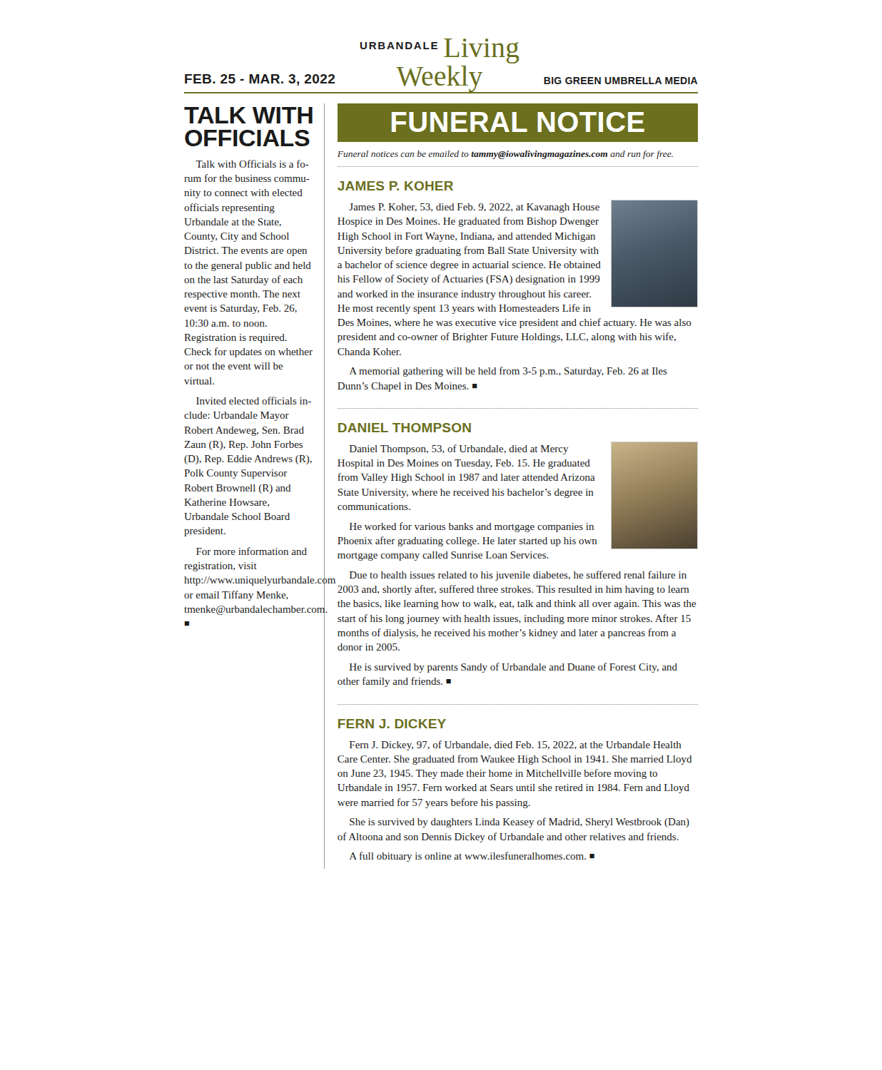FEB. 25 - MAR. 3, 2022
URBANDALE Living Weekly
BIG GREEN UMBRELLA MEDIA
Talk with Officials
Talk with Officials is a forum for the business community to connect with elected officials representing Urbandale at the State, County, City and School District. The events are open to the general public and held on the last Saturday of each respective month. The next event is Saturday, Feb. 26, 10:30 a.m. to noon. Registration is required. Check for updates on whether or not the event will be virtual.
Invited elected officials include: Urbandale Mayor Robert Andeweg, Sen. Brad Zaun (R), Rep. John Forbes (D), Rep. Eddie Andrews (R), Polk County Supervisor Robert Brownell (R) and Katherine Howsare, Urbandale School Board president.
For more information and registration, visit http://www.uniquelyurbandale.com or email Tiffany Menke, tmenke@urbandalechamber.com. ■
FUNERAL NOTICE
Funeral notices can be emailed to tammy@iowalivingmagazines.com and run for free.
James P. Koher
James P. Koher, 53, died Feb. 9, 2022, at Kavanagh House Hospice in Des Moines. He graduated from Bishop Dwenger High School in Fort Wayne, Indiana, and attended Michigan University before graduating from Ball State University with a bachelor of science degree in actuarial science. He obtained his Fellow of Society of Actuaries (FSA) designation in 1999 and worked in the insurance industry throughout his career. He most recently spent 13 years with Homesteaders Life in Des Moines, where he was executive vice president and chief actuary. He was also president and co-owner of Brighter Future Holdings, LLC, along with his wife, Chanda Koher.
A memorial gathering will be held from 3-5 p.m., Saturday, Feb. 26 at Iles Dunn’s Chapel in Des Moines. ■
Daniel Thompson
Daniel Thompson, 53, of Urbandale, died at Mercy Hospital in Des Moines on Tuesday, Feb. 15. He graduated from Valley High School in 1987 and later attended Arizona State University, where he received his bachelor’s degree in communications.
He worked for various banks and mortgage companies in Phoenix after graduating college. He later started up his own mortgage company called Sunrise Loan Services.
Due to health issues related to his juvenile diabetes, he suffered renal failure in 2003 and, shortly after, suffered three strokes. This resulted in him having to learn the basics, like learning how to walk, eat, talk and think all over again. This was the start of his long journey with health issues, including more minor strokes. After 15 months of dialysis, he received his mother’s kidney and later a pancreas from a donor in 2005.
He is survived by parents Sandy of Urbandale and Duane of Forest City, and other family and friends. ■
Fern J. Dickey
Fern J. Dickey, 97, of Urbandale, died Feb. 15, 2022, at the Urbandale Health Care Center. She graduated from Waukee High School in 1941. She married Lloyd on June 23, 1945. They made their home in Mitchellville before moving to Urbandale in 1957. Fern worked at Sears until she retired in 1984. Fern and Lloyd were married for 57 years before his passing.
She is survived by daughters Linda Keasey of Madrid, Sheryl Westbrook (Dan) of Altoona and son Dennis Dickey of Urbandale and other relatives and friends.
A full obituary is online at www.ilesfuneralhomes.com. ■